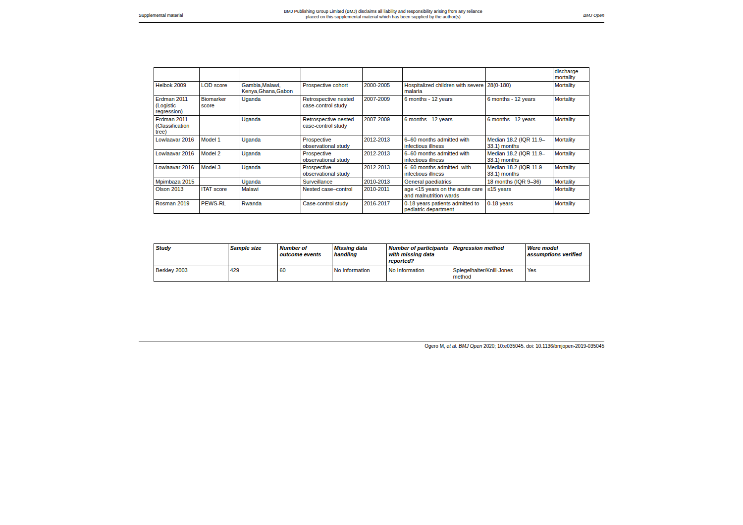Supplemental material
BMJ Publishing Group Limited (BMJ) disclaims all liability and responsibility arising from any reliance
placed on this supplemental material which has been supplied by the author(s)
BMJ Open
| | | | | | | | discharge mortality |
| Helbok 2009 | LOD score | Gambia,Malawi, Kenya,Ghana,Gabon | Prospective cohort | 2000-2005 | Hospitalized children with severe malaria | 28(0-180) | Mortality |
| Erdman 2011 (Logistic regression) | Biomarker score | Uganda | Retrospective nested case-control study | 2007-2009 | 6 months - 12 years | 6 months - 12 years | Mortality |
| Erdman 2011 (Classification tree) | | Uganda | Retrospective nested case-control study | 2007-2009 | 6 months - 12 years | 6 months - 12 years | Mortality |
| Lowlaavar 2016 | Model 1 | Uganda | Prospective observational study | 2012-2013 | 6–60 months admitted with infectious illness | Median 18.2 (IQR 11.9–33.1) months | Mortality |
| Lowlaavar 2016 | Model 2 | Uganda | Prospective observational study | 2012-2013 | 6–60 months admitted with infectious illness | Median 18.2 (IQR 11.9–33.1) months | Mortality |
| Lowlaavar 2016 | Model 3 | Uganda | Prospective observational study | 2012-2013 | 6–60 months admitted with infectious illness | Median 18.2 (IQR 11.9–33.1) months | Mortality |
| Mpimbaza 2015 | | Uganda | Surveillance | 2010-2013 | General paediatrics | 18 months (IQR 9–36) | Mortality |
| Olson 2013 | ITAT score | Malawi | Nested case–control | 2010-2011 | age <15 years on the acute care and malnutrition wards | ≤15 years | Mortality |
| Rosman 2019 | PEWS-RL | Rwanda | Case-control study | 2016-2017 | 0-18 years patients admitted to pediatric department | 0-18 years | Mortality |
| Study | Sample size | Number of outcome events | Missing data handling | Number of participants with missing data reported? | Regression method | Were model assumptions verified |
| --- | --- | --- | --- | --- | --- | --- |
| Berkley 2003 | 429 | 60 | No Information | No Information | Spiegelhalter/Knill-Jones method | Yes |
Ogero M, et al. BMJ Open 2020; 10:e035045. doi: 10.1136/bmjopen-2019-035045